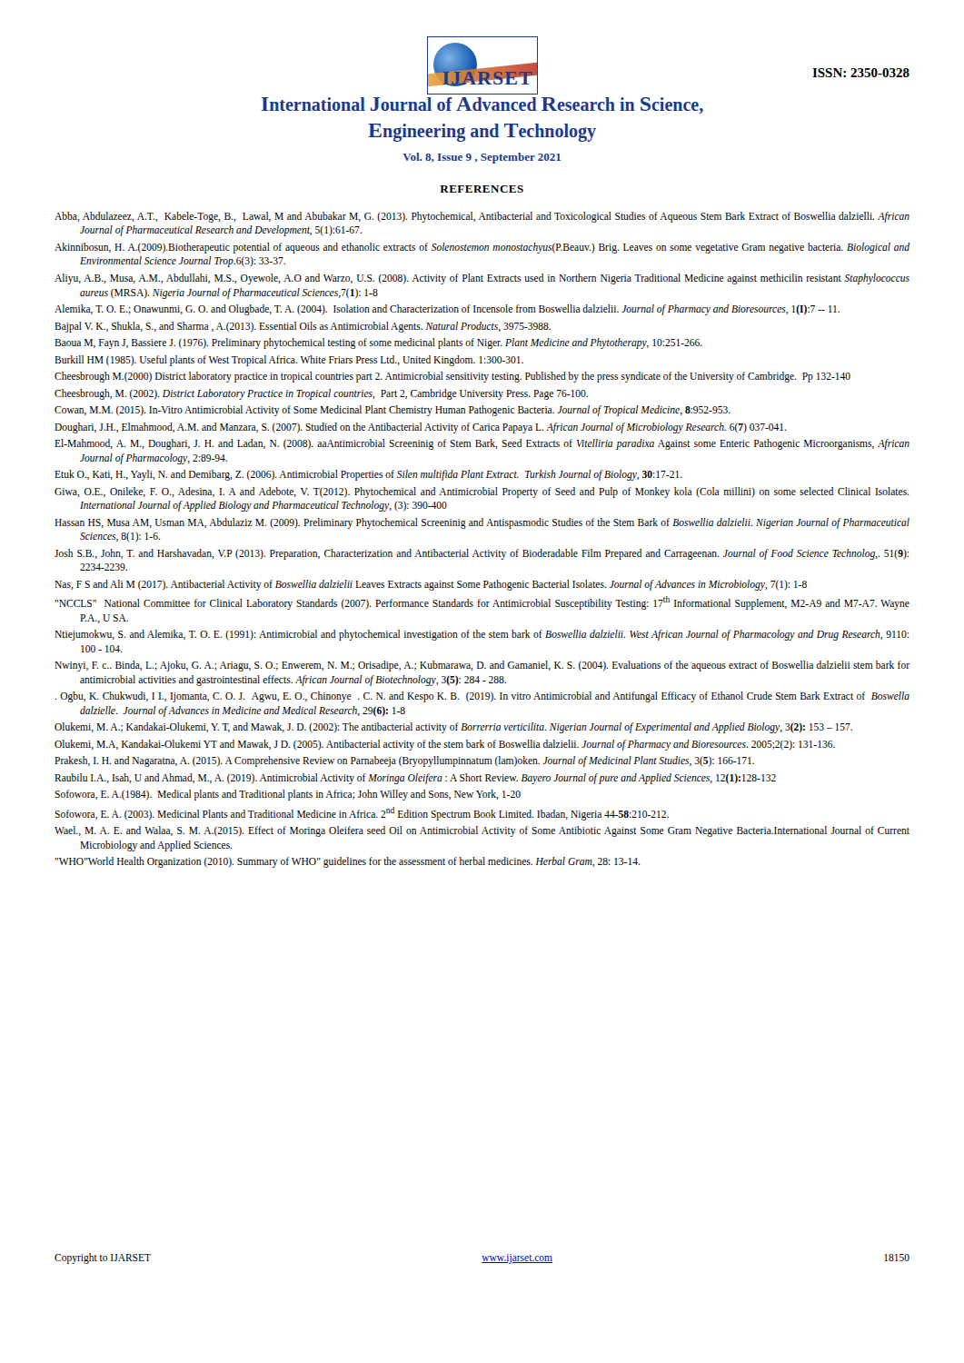IJARSET
ISSN: 2350-0328
International Journal of Advanced Research in Science,
Engineering and Technology
Vol. 8, Issue 9 , September 2021
REFERENCES
Abba, Abdulazeez, A.T., Kabele-Toge, B., Lawal, M and Abubakar M, G. (2013). Phytochemical, Antibacterial and Toxicological Studies of Aqueous Stem Bark Extract of Boswellia dalzielli. African Journal of Pharmaceutical Research and Development, 5(1):61-67.
Akinnibosun, H. A.(2009).Biotherapeutic potential of aqueous and ethanolic extracts of Solenostemon monostachyus(P.Beauv.) Brig. Leaves on some vegetative Gram negative bacteria. Biological and Environmental Science Journal Trop.6(3): 33-37.
Aliyu, A.B., Musa, A.M., Abdullahi, M.S., Oyewole, A.O and Warzo, U.S. (2008). Activity of Plant Extracts used in Northern Nigeria Traditional Medicine against methicilin resistant Staphylococcus aureus (MRSA). Nigeria Journal of Pharmaceutical Sciences,7(1): 1-8
Alemika, T. O. E.; Onawunmi, G. O. and Olugbade, T. A. (2004). Isolation and Characterization of Incensole from Boswellia dalzielii. Journal of Pharmacy and Bioresources, 1(I):7 -- 11.
Bajpal V. K., Shukla, S., and Sharma , A.(2013). Essential Oils as Antimicrobial Agents. Natural Products, 3975-3988.
Baoua M, Fayn J, Bassiere J. (1976). Preliminary phytochemical testing of some medicinal plants of Niger. Plant Medicine and Phytotherapy, 10:251-266.
Burkill HM (1985). Useful plants of West Tropical Africa. White Friars Press Ltd., United Kingdom. 1:300-301.
Cheesbrough M.(2000) District laboratory practice in tropical countries part 2. Antimicrobial sensitivity testing. Published by the press syndicate of the University of Cambridge. Pp 132-140
Cheesbrough, M. (2002). District Laboratory Practice in Tropical countries, Part 2, Cambridge University Press. Page 76-100.
Cowan, M.M. (2015). In-Vitro Antimicrobial Activity of Some Medicinal Plant Chemistry Human Pathogenic Bacteria. Journal of Tropical Medicine, 8:952-953.
Doughari, J.H., Elmahmood, A.M. and Manzara, S. (2007). Studied on the Antibacterial Activity of Carica Papaya L. African Journal of Microbiology Research. 6(7) 037-041.
El-Mahmood, A. M., Doughari, J. H. and Ladan, N. (2008). aaAntimicrobial Screeninig of Stem Bark, Seed Extracts of Vitelliria paradixa Against some Enteric Pathogenic Microorganisms, African Journal of Pharmacology, 2:89-94.
Etuk O., Kati, H., Yayli, N. and Demibarg, Z. (2006). Antimicrobial Properties of Silen multifida Plant Extract. Turkish Journal of Biology, 30:17-21.
Giwa, O.E., Onileke, F. O., Adesina, I. A and Adebote, V. T(2012). Phytochemical and Antimicrobial Property of Seed and Pulp of Monkey kola (Cola millini) on some selected Clinical Isolates. International Journal of Applied Biology and Pharmaceutical Technology, (3): 390-400
Hassan HS, Musa AM, Usman MA, Abdulaziz M. (2009). Preliminary Phytochemical Screeninig and Antispasmodic Studies of the Stem Bark of Boswellia dalzielii. Nigerian Journal of Pharmaceutical Sciences, 8(1): 1-6.
Josh S.B., John, T. and Harshavadan, V.P (2013). Preparation, Characterization and Antibacterial Activity of Bioderadable Film Prepared and Carrageenan. Journal of Food Science Technolog,. 51(9): 2234-2239.
Nas, F S and Ali M (2017). Antibacterial Activity of Boswellia dalzielii Leaves Extracts against Some Pathogenic Bacterial Isolates. Journal of Advances in Microbiology, 7(1): 1-8
"NCCLS" National Committee for Clinical Laboratory Standards (2007). Performance Standards for Antimicrobial Susceptibility Testing: 17th Informational Supplement, M2-A9 and M7-A7. Wayne P.A., U SA.
Ntiejumokwu, S. and Alemika, T. O. E. (1991): Antimicrobial and phytochemical investigation of the stem bark of Boswellia dalzielii. West African Journal of Pharmacology and Drug Research, 9110: 100 - 104.
Nwinyi, F. c.. Binda, L.; Ajoku, G. A.; Ariagu, S. O.; Enwerem, N. M.; Orisadipe, A.; Kubmarawa, D. and Gamaniel, K. S. (2004). Evaluations of the aqueous extract of Boswellia dalzielii stem bark for antimicrobial activities and gastrointestinal effects. African Journal of Biotechnology, 3(5): 284 - 288.
. Ogbu, K. Chukwudi, I I., Ijomanta, C. O. J. Agwu, E. O., Chinonye . C. N. and Kespo K. B. (2019). In vitro Antimicrobial and Antifungal Efficacy of Ethanol Crude Stem Bark Extract of Boswella dalzielle. Journal of Advances in Medicine and Medical Research, 29(6): 1-8
Olukemi, M. A.; Kandakai-Olukemi, Y. T, and Mawak, J. D. (2002): The antibacterial activity of Borrerria verticilita. Nigerian Journal of Experimental and Applied Biology, 3(2): 153 – 157.
Olukemi, M.A, Kandakai-Olukemi YT and Mawak, J D. (2005). Antibacterial activity of the stem bark of Boswellia dalzielii. Journal of Pharmacy and Bioresources. 2005;2(2): 131-136.
Prakesh, I. H. and Nagaratna, A. (2015). A Comprehensive Review on Parnabeeja (Bryopyllumpinnatum (lam)oken. Journal of Medicinal Plant Studies, 3(5): 166-171.
Raubilu I.A., Isah, U and Ahmad, M., A. (2019). Antimicrobial Activity of Moringa Oleifera : A Short Review. Bayero Journal of pure and Applied Sciences, 12(1): 128-132
Sofowora, E. A.(1984). Medical plants and Traditional plants in Africa; John Willey and Sons, New York, 1-20
Sofowora, E. A. (2003). Medicinal Plants and Traditional Medicine in Africa. 2nd Edition Spectrum Book Limited. Ibadan, Nigeria 44-58:210-212.
Wael., M. A. E. and Walaa, S. M. A.(2015). Effect of Moringa Oleifera seed Oil on Antimicrobial Activity of Some Antibiotic Against Some Gram Negative Bacteria.International Journal of Current Microbiology and Applied Sciences.
"WHO"World Health Organization (2010). Summary of WHO" guidelines for the assessment of herbal medicines. Herbal Gram, 28: 13-14.
Copyright to IJARSET www.ijarset.com 18150